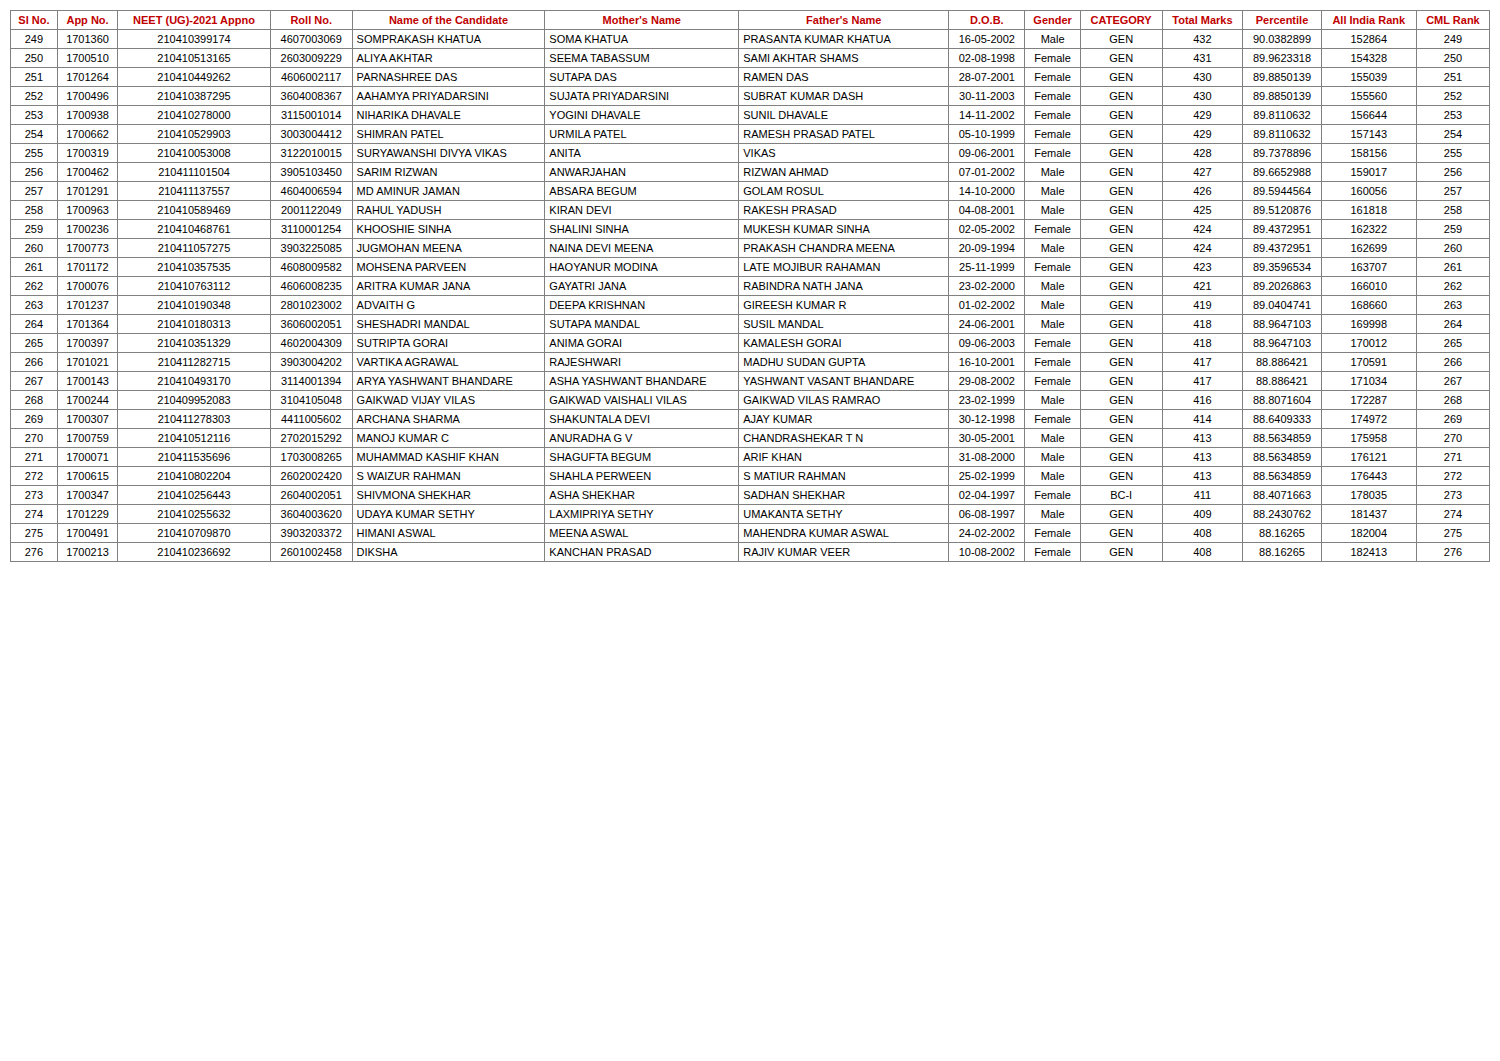| Sl No. | App No. | NEET (UG)-2021 Appno | Roll No. | Name of the Candidate | Mother's Name | Father's Name | D.O.B. | Gender | CATEGORY | Total Marks | Percentile | All India Rank | CML Rank |
| --- | --- | --- | --- | --- | --- | --- | --- | --- | --- | --- | --- | --- | --- |
| 249 | 1701360 | 210410399174 | 4607003069 | SOMPRAKASH KHATUA | SOMA KHATUA | PRASANTA KUMAR KHATUA | 16-05-2002 | Male | GEN | 432 | 90.0382899 | 152864 | 249 |
| 250 | 1700510 | 210410513165 | 2603009229 | ALIYA AKHTAR | SEEMA TABASSUM | SAMI AKHTAR SHAMS | 02-08-1998 | Female | GEN | 431 | 89.9623318 | 154328 | 250 |
| 251 | 1701264 | 210410449262 | 4606002117 | PARNASHREE DAS | SUTAPA DAS | RAMEN DAS | 28-07-2001 | Female | GEN | 430 | 89.8850139 | 155039 | 251 |
| 252 | 1700496 | 210410387295 | 3604008367 | AAHAMYA PRIYADARSINI | SUJATA PRIYADARSINI | SUBRAT KUMAR DASH | 30-11-2003 | Female | GEN | 430 | 89.8850139 | 155560 | 252 |
| 253 | 1700938 | 210410278000 | 3115001014 | NIHARIKA DHAVALE | YOGINI DHAVALE | SUNIL DHAVALE | 14-11-2002 | Female | GEN | 429 | 89.8110632 | 156644 | 253 |
| 254 | 1700662 | 210410529903 | 3003004412 | SHIMRAN PATEL | URMILA PATEL | RAMESH PRASAD PATEL | 05-10-1999 | Female | GEN | 429 | 89.8110632 | 157143 | 254 |
| 255 | 1700319 | 210410053008 | 3122010015 | SURYAWANSHI DIVYA VIKAS | ANITA | VIKAS | 09-06-2001 | Female | GEN | 428 | 89.7378896 | 158156 | 255 |
| 256 | 1700462 | 210411101504 | 3905103450 | SARIM RIZWAN | ANWARJAHAN | RIZWAN AHMAD | 07-01-2002 | Male | GEN | 427 | 89.6652988 | 159017 | 256 |
| 257 | 1701291 | 210411137557 | 4604006594 | MD AMINUR JAMAN | ABSARA BEGUM | GOLAM ROSUL | 14-10-2000 | Male | GEN | 426 | 89.5944564 | 160056 | 257 |
| 258 | 1700963 | 210410589469 | 2001122049 | RAHUL YADUSH | KIRAN DEVI | RAKESH PRASAD | 04-08-2001 | Male | GEN | 425 | 89.5120876 | 161818 | 258 |
| 259 | 1700236 | 210410468761 | 3110001254 | KHOOSHIE SINHA | SHALINI SINHA | MUKESH KUMAR SINHA | 02-05-2002 | Female | GEN | 424 | 89.4372951 | 162322 | 259 |
| 260 | 1700773 | 210411057275 | 3903225085 | JUGMOHAN MEENA | NAINA DEVI MEENA | PRAKASH CHANDRA MEENA | 20-09-1994 | Male | GEN | 424 | 89.4372951 | 162699 | 260 |
| 261 | 1701172 | 210410357535 | 4608009582 | MOHSENA PARVEEN | HAOYANUR MODINA | LATE MOJIBUR RAHAMAN | 25-11-1999 | Female | GEN | 423 | 89.3596534 | 163707 | 261 |
| 262 | 1700076 | 210410763112 | 4606008235 | ARITRA KUMAR JANA | GAYATRI JANA | RABINDRA NATH JANA | 23-02-2000 | Male | GEN | 421 | 89.2026863 | 166010 | 262 |
| 263 | 1701237 | 210410190348 | 2801023002 | ADVAITH G | DEEPA KRISHNAN | GIREESH KUMAR R | 01-02-2002 | Male | GEN | 419 | 89.0404741 | 168660 | 263 |
| 264 | 1701364 | 210410180313 | 3606002051 | SHESHADRI MANDAL | SUTAPA MANDAL | SUSIL MANDAL | 24-06-2001 | Male | GEN | 418 | 88.9647103 | 169998 | 264 |
| 265 | 1700397 | 210410351329 | 4602004309 | SUTRIPTA GORAI | ANIMA GORAI | KAMALESH GORAI | 09-06-2003 | Female | GEN | 418 | 88.9647103 | 170012 | 265 |
| 266 | 1701021 | 210411282715 | 3903004202 | VARTIKA AGRAWAL | RAJESHWARI | MADHU SUDAN GUPTA | 16-10-2001 | Female | GEN | 417 | 88.886421 | 170591 | 266 |
| 267 | 1700143 | 210410493170 | 3114001394 | ARYA YASHWANT BHANDARE | ASHA YASHWANT BHANDARE | YASHWANT VASANT BHANDARE | 29-08-2002 | Female | GEN | 417 | 88.886421 | 171034 | 267 |
| 268 | 1700244 | 210409952083 | 3104105048 | GAIKWAD VIJAY VILAS | GAIKWAD VAISHALI VILAS | GAIKWAD VILAS RAMRAO | 23-02-1999 | Male | GEN | 416 | 88.8071604 | 172287 | 268 |
| 269 | 1700307 | 210411278303 | 4411005602 | ARCHANA SHARMA | SHAKUNTALA DEVI | AJAY KUMAR | 30-12-1998 | Female | GEN | 414 | 88.6409333 | 174972 | 269 |
| 270 | 1700759 | 210410512116 | 2702015292 | MANOJ KUMAR C | ANURADHA G V | CHANDRASHEKAR T N | 30-05-2001 | Male | GEN | 413 | 88.5634859 | 175958 | 270 |
| 271 | 1700071 | 210411535696 | 1703008265 | MUHAMMAD KASHIF KHAN | SHAGUFTA BEGUM | ARIF KHAN | 31-08-2000 | Male | GEN | 413 | 88.5634859 | 176121 | 271 |
| 272 | 1700615 | 210410802204 | 2602002420 | S WAIZUR RAHMAN | SHAHLA PERWEEN | S MATIUR RAHMAN | 25-02-1999 | Male | GEN | 413 | 88.5634859 | 176443 | 272 |
| 273 | 1700347 | 210410256443 | 2604002051 | SHIVMONA SHEKHAR | ASHA SHEKHAR | SADHAN SHEKHAR | 02-04-1997 | Female | BC-I | 411 | 88.4071663 | 178035 | 273 |
| 274 | 1701229 | 210410255632 | 3604003620 | UDAYA KUMAR SETHY | LAXMIPRIYA SETHY | UMAKANTA SETHY | 06-08-1997 | Male | GEN | 409 | 88.2430762 | 181437 | 274 |
| 275 | 1700491 | 210410709870 | 3903203372 | HIMANI ASWAL | MEENA ASWAL | MAHENDRA KUMAR ASWAL | 24-02-2002 | Female | GEN | 408 | 88.16265 | 182004 | 275 |
| 276 | 1700213 | 210410236692 | 2601002458 | DIKSHA | KANCHAN PRASAD | RAJIV KUMAR VEER | 10-08-2002 | Female | GEN | 408 | 88.16265 | 182413 | 276 |